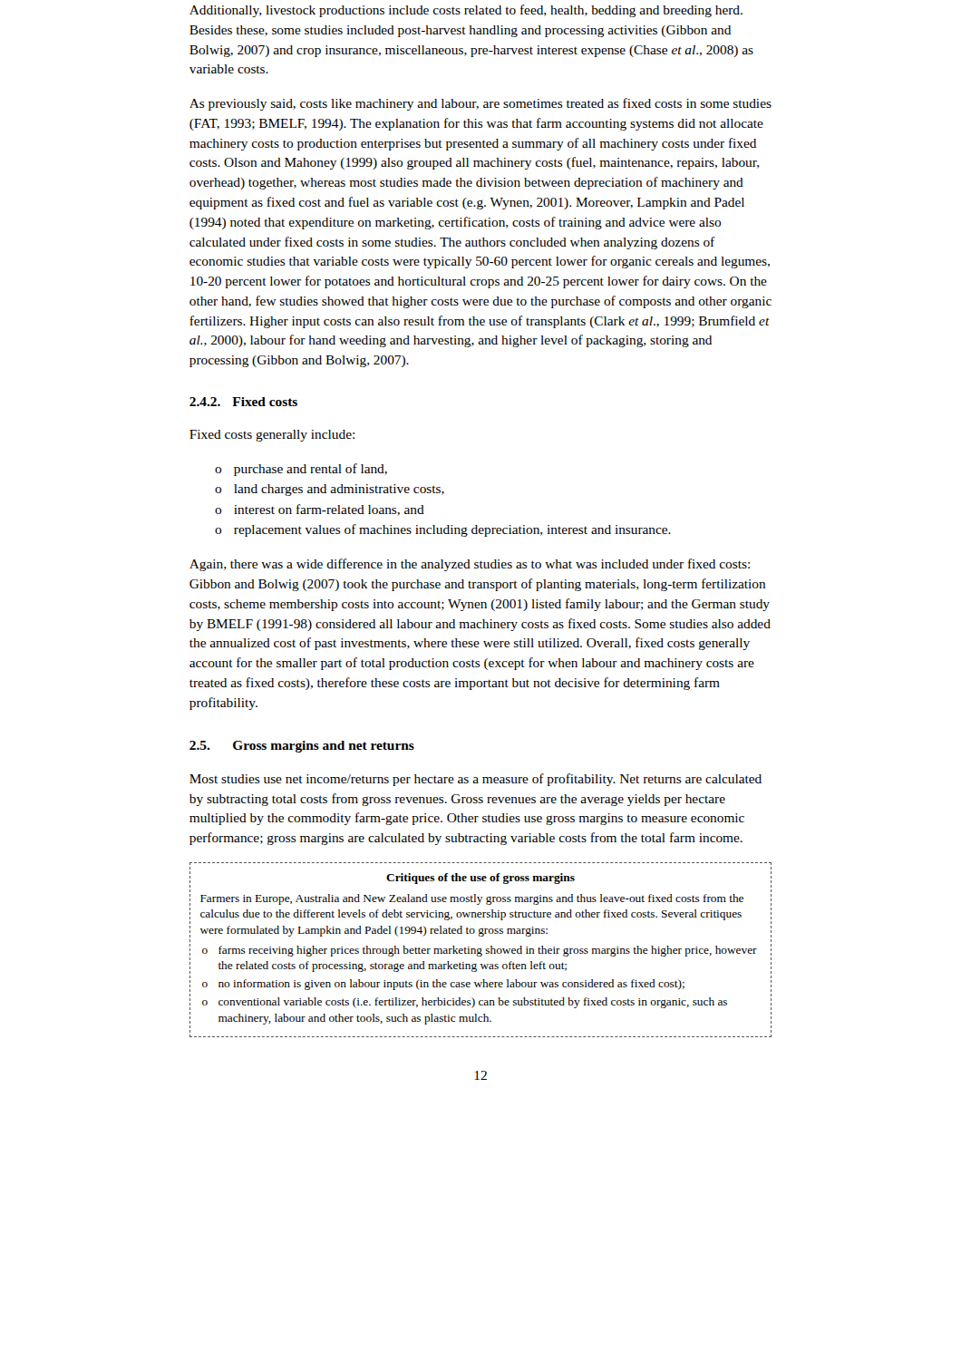Additionally, livestock productions include costs related to feed, health, bedding and breeding herd. Besides these, some studies included post-harvest handling and processing activities (Gibbon and Bolwig, 2007) and crop insurance, miscellaneous, pre-harvest interest expense (Chase et al., 2008) as variable costs.
As previously said, costs like machinery and labour, are sometimes treated as fixed costs in some studies (FAT, 1993; BMELF, 1994). The explanation for this was that farm accounting systems did not allocate machinery costs to production enterprises but presented a summary of all machinery costs under fixed costs. Olson and Mahoney (1999) also grouped all machinery costs (fuel, maintenance, repairs, labour, overhead) together, whereas most studies made the division between depreciation of machinery and equipment as fixed cost and fuel as variable cost (e.g. Wynen, 2001). Moreover, Lampkin and Padel (1994) noted that expenditure on marketing, certification, costs of training and advice were also calculated under fixed costs in some studies. The authors concluded when analyzing dozens of economic studies that variable costs were typically 50-60 percent lower for organic cereals and legumes, 10-20 percent lower for potatoes and horticultural crops and 20-25 percent lower for dairy cows. On the other hand, few studies showed that higher costs were due to the purchase of composts and other organic fertilizers. Higher input costs can also result from the use of transplants (Clark et al., 1999; Brumfield et al., 2000), labour for hand weeding and harvesting, and higher level of packaging, storing and processing (Gibbon and Bolwig, 2007).
2.4.2. Fixed costs
Fixed costs generally include:
purchase and rental of land,
land charges and administrative costs,
interest on farm-related loans, and
replacement values of machines including depreciation, interest and insurance.
Again, there was a wide difference in the analyzed studies as to what was included under fixed costs: Gibbon and Bolwig (2007) took the purchase and transport of planting materials, long-term fertilization costs, scheme membership costs into account; Wynen (2001) listed family labour; and the German study by BMELF (1991-98) considered all labour and machinery costs as fixed costs. Some studies also added the annualized cost of past investments, where these were still utilized. Overall, fixed costs generally account for the smaller part of total production costs (except for when labour and machinery costs are treated as fixed costs), therefore these costs are important but not decisive for determining farm profitability.
2.5. Gross margins and net returns
Most studies use net income/returns per hectare as a measure of profitability. Net returns are calculated by subtracting total costs from gross revenues. Gross revenues are the average yields per hectare multiplied by the commodity farm-gate price. Other studies use gross margins to measure economic performance; gross margins are calculated by subtracting variable costs from the total farm income.
Critiques of the use of gross margins
Farmers in Europe, Australia and New Zealand use mostly gross margins and thus leave-out fixed costs from the calculus due to the different levels of debt servicing, ownership structure and other fixed costs. Several critiques were formulated by Lampkin and Padel (1994) related to gross margins:
farms receiving higher prices through better marketing showed in their gross margins the higher price, however the related costs of processing, storage and marketing was often left out;
no information is given on labour inputs (in the case where labour was considered as fixed cost);
conventional variable costs (i.e. fertilizer, herbicides) can be substituted by fixed costs in organic, such as machinery, labour and other tools, such as plastic mulch.
12